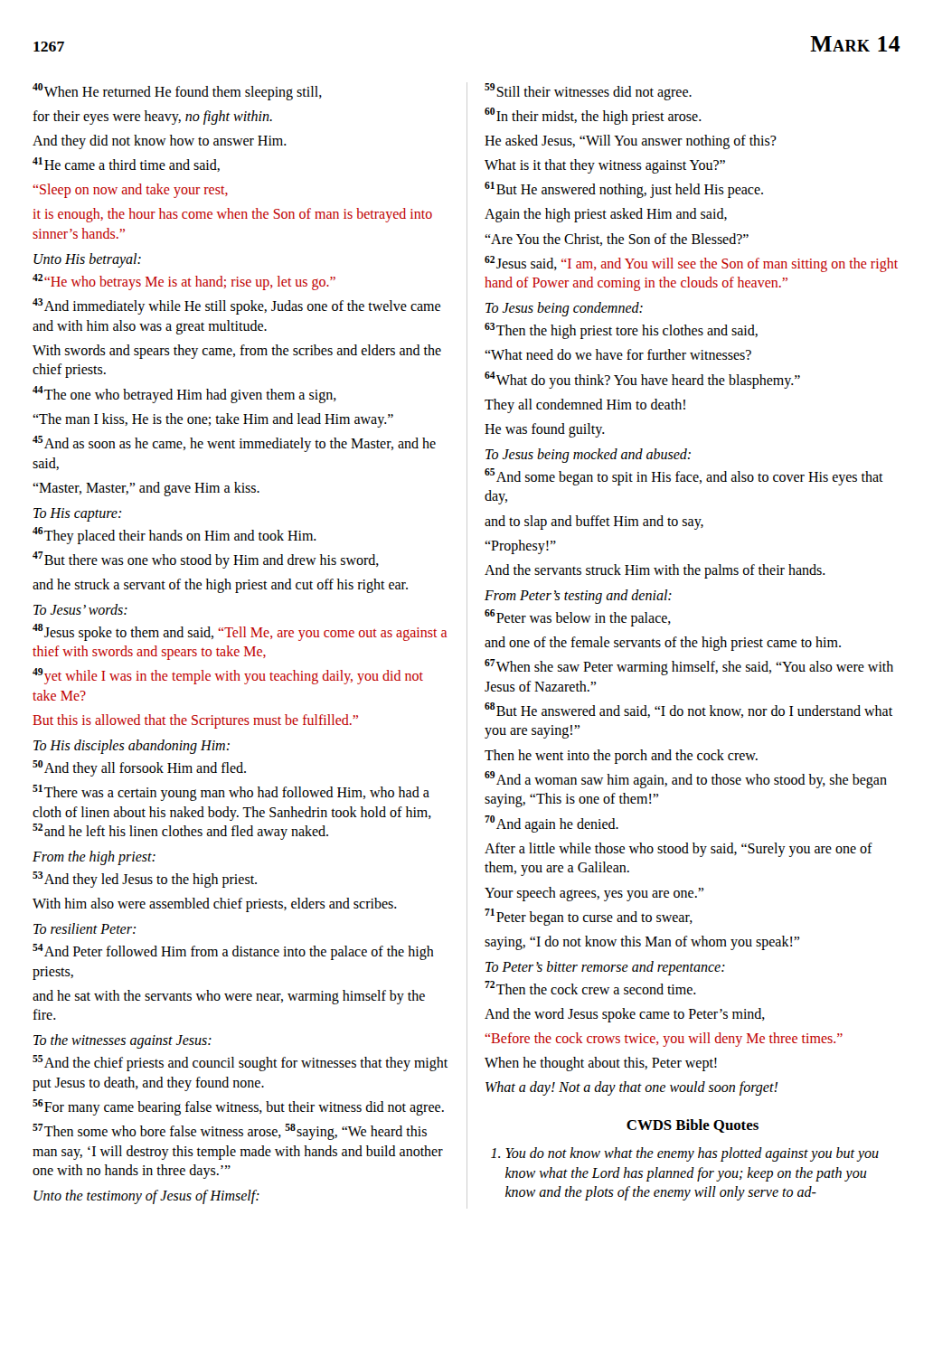1267
Mark 14
40When He returned He found them sleeping still,
for their eyes were heavy, no fight within.
And they did not know how to answer Him.
41He came a third time and said,
“Sleep on now and take your rest,
it is enough, the hour has come when the Son of man is betrayed into sinner’s hands.”
Unto His betrayal:
42“He who betrays Me is at hand; rise up, let us go.”
43And immediately while He still spoke, Judas one of the twelve came and with him also was a great multitude.
With swords and spears they came, from the scribes and elders and the chief priests.
44The one who betrayed Him had given them a sign,
“The man I kiss, He is the one; take Him and lead Him away.”
45And as soon as he came, he went immediately to the Master, and he said,
“Master, Master,” and gave Him a kiss.
To His capture:
46They placed their hands on Him and took Him.
47But there was one who stood by Him and drew his sword,
and he struck a servant of the high priest and cut off his right ear.
To Jesus’ words:
48Jesus spoke to them and said, “Tell Me, are you come out as against a thief with swords and spears to take Me,
49yet while I was in the temple with you teaching daily, you did not take Me?
But this is allowed that the Scriptures must be fulfilled.”
To His disciples abandoning Him:
50And they all forsook Him and fled.
51There was a certain young man who had followed Him, who had a cloth of linen about his naked body. The Sanhedrin took hold of him, 52and he left his linen clothes and fled away naked.
From the high priest:
53And they led Jesus to the high priest.
With him also were assembled chief priests, elders and scribes.
To resilient Peter:
54And Peter followed Him from a distance into the palace of the high priests,
and he sat with the servants who were near, warming himself by the fire.
To the witnesses against Jesus:
55And the chief priests and council sought for witnesses that they might put Jesus to death, and they found none.
56For many came bearing false witness, but their witness did not agree.
57Then some who bore false witness arose, 58saying, “We heard this man say, ‘I will destroy this temple made with hands and build another one with no hands in three days.’”
Unto the testimony of Jesus of Himself:
59Still their witnesses did not agree.
60In their midst, the high priest arose.
He asked Jesus, “Will You answer nothing of this?
What is it that they witness against You?”
61But He answered nothing, just held His peace.
Again the high priest asked Him and said,
“Are You the Christ, the Son of the Blessed?”
62Jesus said, “I am, and You will see the Son of man sitting on the right hand of Power and coming in the clouds of heaven.”
To Jesus being condemned:
63Then the high priest tore his clothes and said,
“What need do we have for further witnesses?
64What do you think? You have heard the blasphemy.”
They all condemned Him to death!
He was found guilty.
To Jesus being mocked and abused:
65And some began to spit in His face, and also to cover His eyes that day,
and to slap and buffet Him and to say,
“Prophesy!”
And the servants struck Him with the palms of their hands.
From Peter’s testing and denial:
66Peter was below in the palace,
and one of the female servants of the high priest came to him.
67When she saw Peter warming himself, she said, “You also were with Jesus of Nazareth.”
68But He answered and said, “I do not know, nor do I understand what you are saying!”
Then he went into the porch and the cock crew.
69And a woman saw him again, and to those who stood by, she began saying, “This is one of them!”
70And again he denied.
After a little while those who stood by said, “Surely you are one of them, you are a Galilean.
Your speech agrees, yes you are one.”
71Peter began to curse and to swear,
saying, “I do not know this Man of whom you speak!”
To Peter’s bitter remorse and repentance:
72Then the cock crew a second time.
And the word Jesus spoke came to Peter’s mind,
“Before the cock crows twice, you will deny Me three times.”
When he thought about this, Peter wept!
What a day! Not a day that one would soon forget!
CWDS Bible Quotes
You do not know what the enemy has plotted against you but you know what the Lord has planned for you; keep on the path you know and the plots of the enemy will only serve to ad-